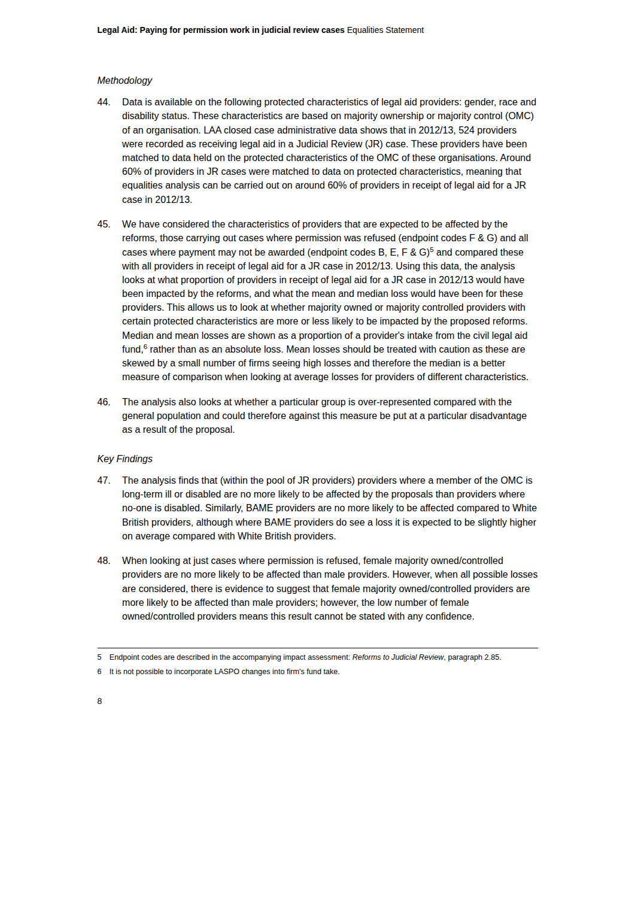Legal Aid: Paying for permission work in judicial review cases Equalities Statement
Methodology
44. Data is available on the following protected characteristics of legal aid providers: gender, race and disability status. These characteristics are based on majority ownership or majority control (OMC) of an organisation. LAA closed case administrative data shows that in 2012/13, 524 providers were recorded as receiving legal aid in a Judicial Review (JR) case. These providers have been matched to data held on the protected characteristics of the OMC of these organisations. Around 60% of providers in JR cases were matched to data on protected characteristics, meaning that equalities analysis can be carried out on around 60% of providers in receipt of legal aid for a JR case in 2012/13.
45. We have considered the characteristics of providers that are expected to be affected by the reforms, those carrying out cases where permission was refused (endpoint codes F & G) and all cases where payment may not be awarded (endpoint codes B, E, F & G)5 and compared these with all providers in receipt of legal aid for a JR case in 2012/13. Using this data, the analysis looks at what proportion of providers in receipt of legal aid for a JR case in 2012/13 would have been impacted by the reforms, and what the mean and median loss would have been for these providers. This allows us to look at whether majority owned or majority controlled providers with certain protected characteristics are more or less likely to be impacted by the proposed reforms. Median and mean losses are shown as a proportion of a provider's intake from the civil legal aid fund,6 rather than as an absolute loss. Mean losses should be treated with caution as these are skewed by a small number of firms seeing high losses and therefore the median is a better measure of comparison when looking at average losses for providers of different characteristics.
46. The analysis also looks at whether a particular group is over-represented compared with the general population and could therefore against this measure be put at a particular disadvantage as a result of the proposal.
Key Findings
47. The analysis finds that (within the pool of JR providers) providers where a member of the OMC is long-term ill or disabled are no more likely to be affected by the proposals than providers where no-one is disabled. Similarly, BAME providers are no more likely to be affected compared to White British providers, although where BAME providers do see a loss it is expected to be slightly higher on average compared with White British providers.
48. When looking at just cases where permission is refused, female majority owned/controlled providers are no more likely to be affected than male providers. However, when all possible losses are considered, there is evidence to suggest that female majority owned/controlled providers are more likely to be affected than male providers; however, the low number of female owned/controlled providers means this result cannot be stated with any confidence.
5 Endpoint codes are described in the accompanying impact assessment: Reforms to Judicial Review, paragraph 2.85.
6 It is not possible to incorporate LASPO changes into firm's fund take.
8